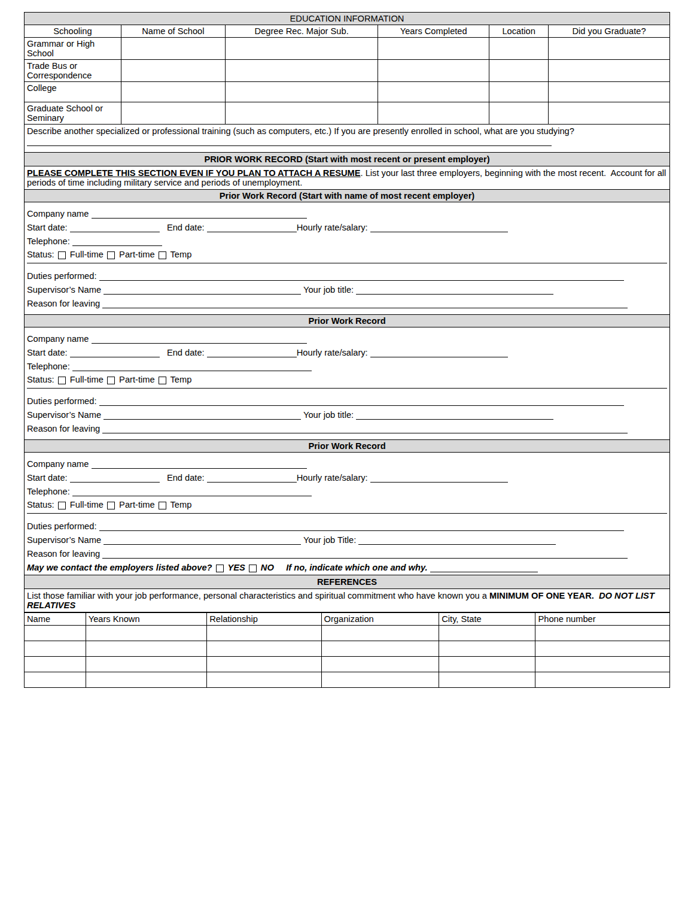| EDUCATION INFORMATION |
| Schooling | Name of School | Degree Rec. Major Sub. | Years Completed | Location | Did you Graduate? |
| Grammar or High School | | | | | |
| Trade Bus or Correspondence | | | | | |
| College | | | | | |
| Graduate School or Seminary | | | | | |
Describe another specialized or professional training (such as computers, etc.) If you are presently enrolled in school, what are you studying?
PRIOR WORK RECORD (Start with most recent or present employer)
PLEASE COMPLETE THIS SECTION EVEN IF YOU PLAN TO ATTACH A RESUME. List your last three employers, beginning with the most recent. Account for all periods of time including military service and periods of unemployment.
Prior Work Record (Start with name of most recent employer)
Company name
Start date: End date: Hourly rate/salary:
Telephone:
Status: Full-time Part-time Temp
Duties performed:
Supervisor’s Name Your job title:
Reason for leaving
Prior Work Record
Company name
Start date: End date: Hourly rate/salary:
Telephone:
Status: Full-time Part-time Temp
Duties performed:
Supervisor’s Name Your job title:
Reason for leaving
Prior Work Record
Company name
Start date: End date: Hourly rate/salary:
Telephone:
Status: Full-time Part-time Temp
Duties performed:
Supervisor’s Name Your job Title:
Reason for leaving
May we contact the employers listed above? YES NO If no, indicate which one and why.
REFERENCES
List those familiar with your job performance, personal characteristics and spiritual commitment who have known you a MINIMUM OF ONE YEAR. DO NOT LIST RELATIVES
| Name | Years Known | Relationship | Organization | City, State | Phone number |
| --- | --- | --- | --- | --- | --- |